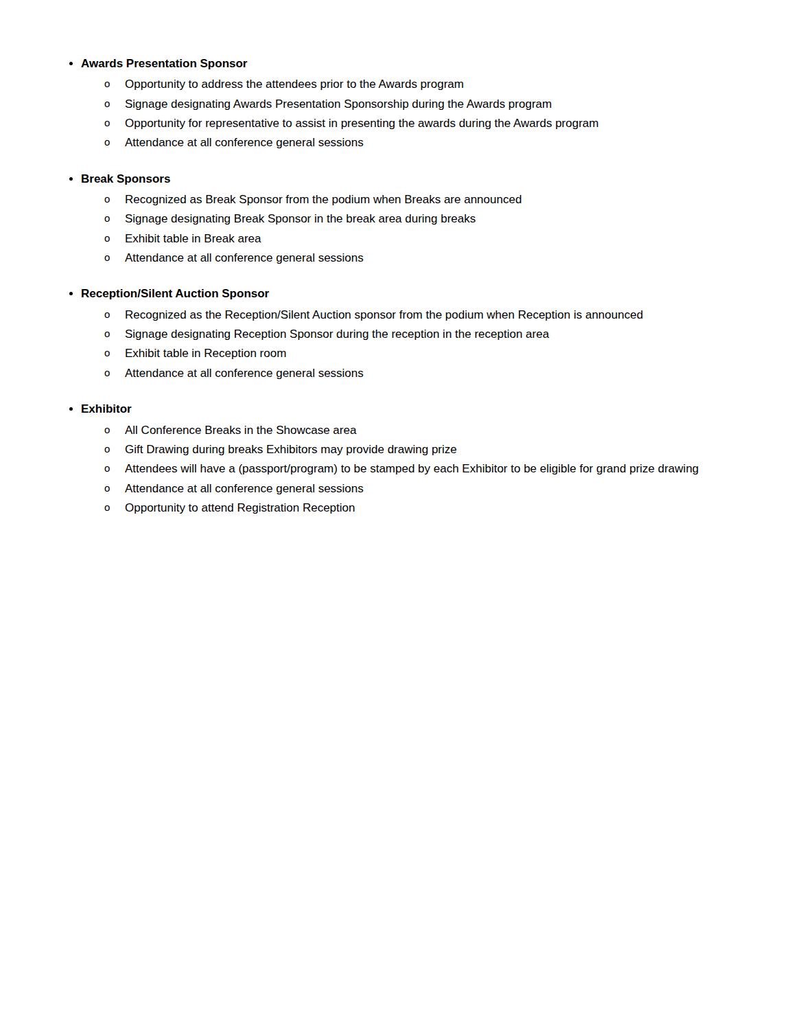Awards Presentation Sponsor
Opportunity to address the attendees prior to the Awards program
Signage designating Awards Presentation Sponsorship during the Awards program
Opportunity for representative to assist in presenting the awards during the Awards program
Attendance at all conference general sessions
Break Sponsors
Recognized as Break Sponsor from the podium when Breaks are announced
Signage designating Break Sponsor in the break area during breaks
Exhibit table in Break area
Attendance at all conference general sessions
Reception/Silent Auction Sponsor
Recognized as the Reception/Silent Auction sponsor from the podium when Reception is announced
Signage designating Reception Sponsor during the reception in the reception area
Exhibit table in Reception room
Attendance at all conference general sessions
Exhibitor
All Conference Breaks in the Showcase area
Gift Drawing during breaks Exhibitors may provide drawing prize
Attendees will have a (passport/program) to be stamped by each Exhibitor to be eligible for grand prize drawing
Attendance at all conference general sessions
Opportunity to attend Registration Reception